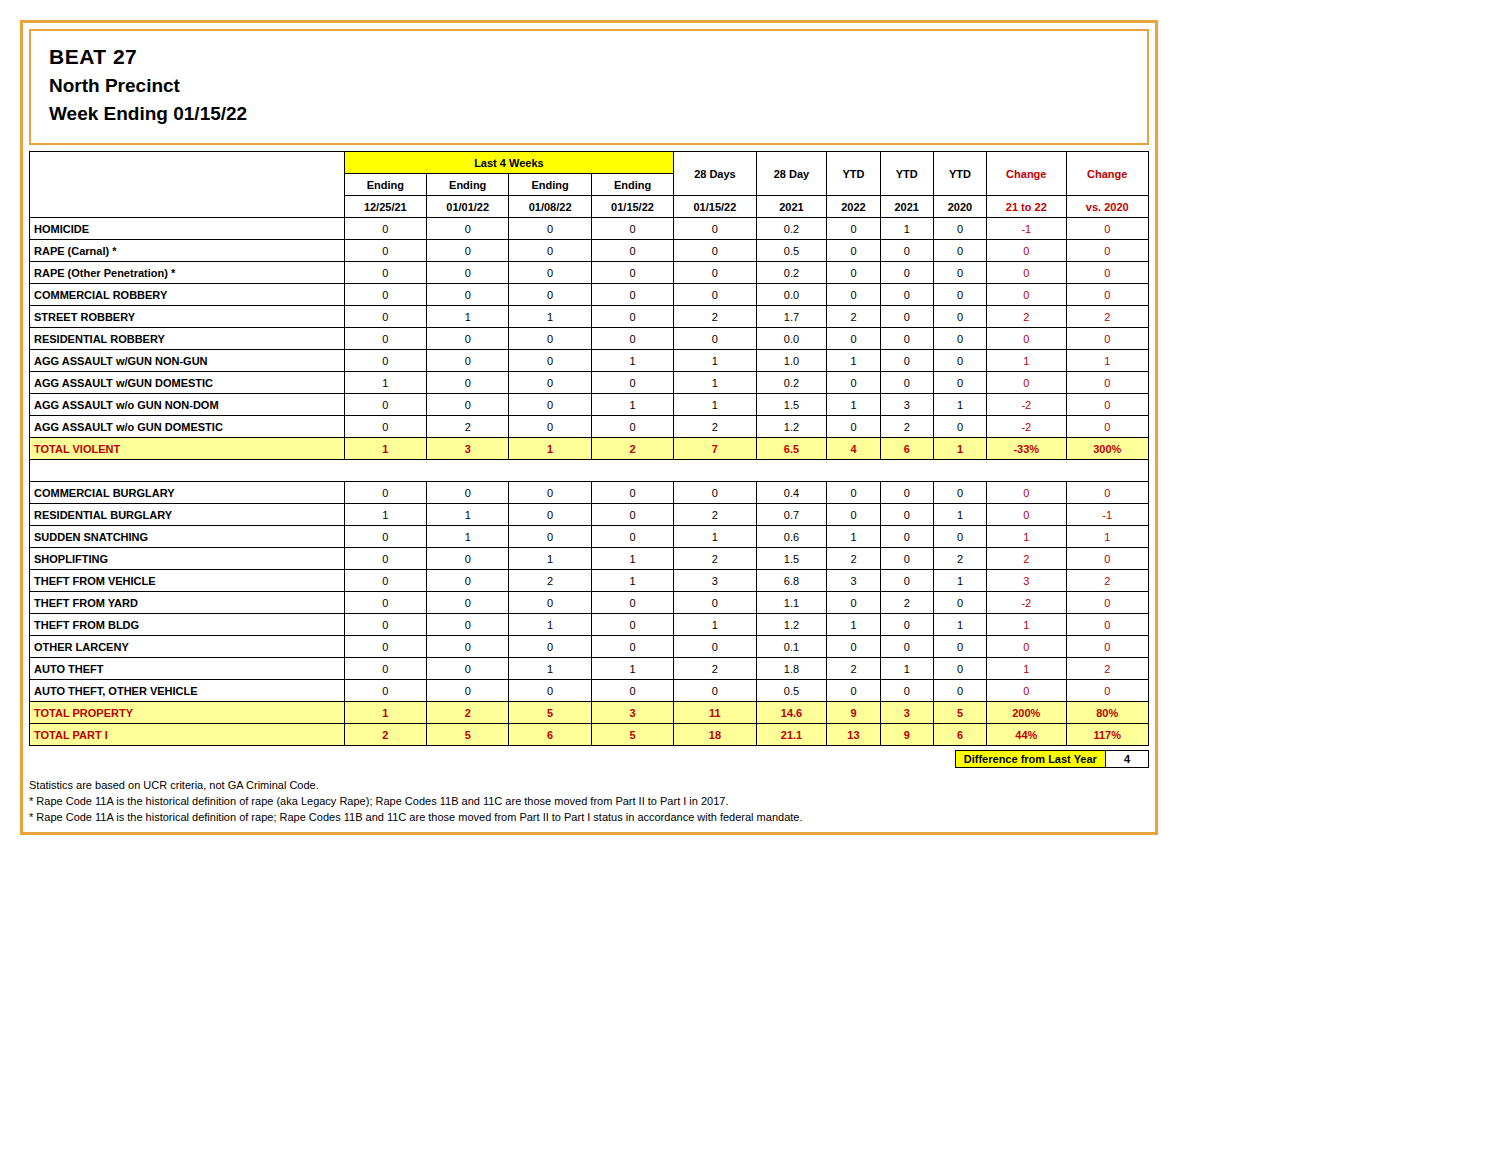BEAT 27
North Precinct
Week Ending 01/15/22
| | Last 4 Weeks | 28 Days | 28 Day | YTD | YTD | YTD | Change | Change |
| --- | --- | --- | --- | --- | --- | --- | --- | --- |
| Ending | Ending | Ending | Ending |
| 12/25/21 | 01/01/22 | 01/08/22 | 01/15/22 | 01/15/22 | 2021 | 2022 | 2021 | 2020 | 21 to 22 | vs. 2020 |
| HOMICIDE | 0 | 0 | 0 | 0 | 0 | 0.2 | 0 | 1 | 0 | -1 | 0 |
| RAPE (Carnal) * | 0 | 0 | 0 | 0 | 0 | 0.5 | 0 | 0 | 0 | 0 | 0 |
| RAPE (Other Penetration) * | 0 | 0 | 0 | 0 | 0 | 0.2 | 0 | 0 | 0 | 0 | 0 |
| COMMERCIAL ROBBERY | 0 | 0 | 0 | 0 | 0 | 0.0 | 0 | 0 | 0 | 0 | 0 |
| STREET ROBBERY | 0 | 1 | 1 | 0 | 2 | 1.7 | 2 | 0 | 0 | 2 | 2 |
| RESIDENTIAL ROBBERY | 0 | 0 | 0 | 0 | 0 | 0.0 | 0 | 0 | 0 | 0 | 0 |
| AGG ASSAULT w/GUN NON-GUN | 0 | 0 | 0 | 1 | 1 | 1.0 | 1 | 0 | 0 | 1 | 1 |
| AGG ASSAULT w/GUN DOMESTIC | 1 | 0 | 0 | 0 | 1 | 0.2 | 0 | 0 | 0 | 0 | 0 |
| AGG ASSAULT w/o GUN NON-DOM | 0 | 0 | 0 | 1 | 1 | 1.5 | 1 | 3 | 1 | -2 | 0 |
| AGG ASSAULT w/o GUN DOMESTIC | 0 | 2 | 0 | 0 | 2 | 1.2 | 0 | 2 | 0 | -2 | 0 |
| TOTAL VIOLENT | 1 | 3 | 1 | 2 | 7 | 6.5 | 4 | 6 | 1 | -33% | 300% |
| COMMERCIAL BURGLARY | 0 | 0 | 0 | 0 | 0 | 0.4 | 0 | 0 | 0 | 0 | 0 |
| RESIDENTIAL BURGLARY | 1 | 1 | 0 | 0 | 2 | 0.7 | 0 | 0 | 1 | 0 | -1 |
| SUDDEN SNATCHING | 0 | 1 | 0 | 0 | 1 | 0.6 | 1 | 0 | 0 | 1 | 1 |
| SHOPLIFTING | 0 | 0 | 1 | 1 | 2 | 1.5 | 2 | 0 | 2 | 2 | 0 |
| THEFT FROM VEHICLE | 0 | 0 | 2 | 1 | 3 | 6.8 | 3 | 0 | 1 | 3 | 2 |
| THEFT FROM YARD | 0 | 0 | 0 | 0 | 0 | 1.1 | 0 | 2 | 0 | -2 | 0 |
| THEFT FROM BLDG | 0 | 0 | 1 | 0 | 1 | 1.2 | 1 | 0 | 1 | 1 | 0 |
| OTHER LARCENY | 0 | 0 | 0 | 0 | 0 | 0.1 | 0 | 0 | 0 | 0 | 0 |
| AUTO THEFT | 0 | 0 | 1 | 1 | 2 | 1.8 | 2 | 1 | 0 | 1 | 2 |
| AUTO THEFT, OTHER VEHICLE | 0 | 0 | 0 | 0 | 0 | 0.5 | 0 | 0 | 0 | 0 | 0 |
| TOTAL PROPERTY | 1 | 2 | 5 | 3 | 11 | 14.6 | 9 | 3 | 5 | 200% | 80% |
| TOTAL PART I | 2 | 5 | 6 | 5 | 18 | 21.1 | 13 | 9 | 6 | 44% | 117% |
Difference from Last Year 4
Statistics are based on UCR criteria, not GA Criminal Code.
* Rape Code 11A is the historical definition of rape (aka Legacy Rape); Rape Codes 11B and 11C are those moved from Part II to Part I in 2017.
* Rape Code 11A is the historical definition of rape; Rape Codes 11B and 11C are those moved from Part II to Part I status in accordance with federal mandate.